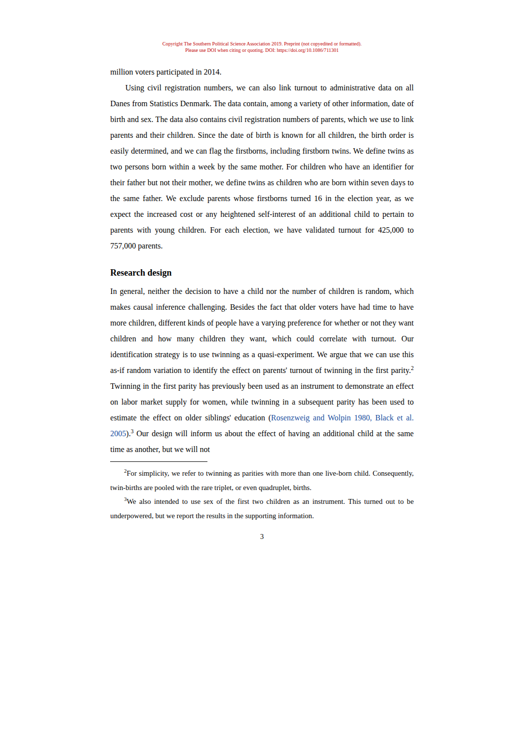Copyright The Southern Political Science Association 2019. Preprint (not copyedited or formatted).
Please use DOI when citing or quoting. DOI: https://doi.org/10.1086/711301
million voters participated in 2014.
Using civil registration numbers, we can also link turnout to administrative data on all Danes from Statistics Denmark. The data contain, among a variety of other information, date of birth and sex. The data also contains civil registration numbers of parents, which we use to link parents and their children. Since the date of birth is known for all children, the birth order is easily determined, and we can flag the firstborns, including firstborn twins. We define twins as two persons born within a week by the same mother. For children who have an identifier for their father but not their mother, we define twins as children who are born within seven days to the same father. We exclude parents whose firstborns turned 16 in the election year, as we expect the increased cost or any heightened self-interest of an additional child to pertain to parents with young children. For each election, we have validated turnout for 425,000 to 757,000 parents.
Research design
In general, neither the decision to have a child nor the number of children is random, which makes causal inference challenging. Besides the fact that older voters have had time to have more children, different kinds of people have a varying preference for whether or not they want children and how many children they want, which could correlate with turnout. Our identification strategy is to use twinning as a quasi-experiment. We argue that we can use this as-if random variation to identify the effect on parents' turnout of twinning in the first parity.2 Twinning in the first parity has previously been used as an instrument to demonstrate an effect on labor market supply for women, while twinning in a subsequent parity has been used to estimate the effect on older siblings' education (Rosenzweig and Wolpin 1980, Black et al. 2005).3 Our design will inform us about the effect of having an additional child at the same time as another, but we will not
2For simplicity, we refer to twinning as parities with more than one live-born child. Consequently, twin-births are pooled with the rare triplet, or even quadruplet, births.
3We also intended to use sex of the first two children as an instrument. This turned out to be underpowered, but we report the results in the supporting information.
3